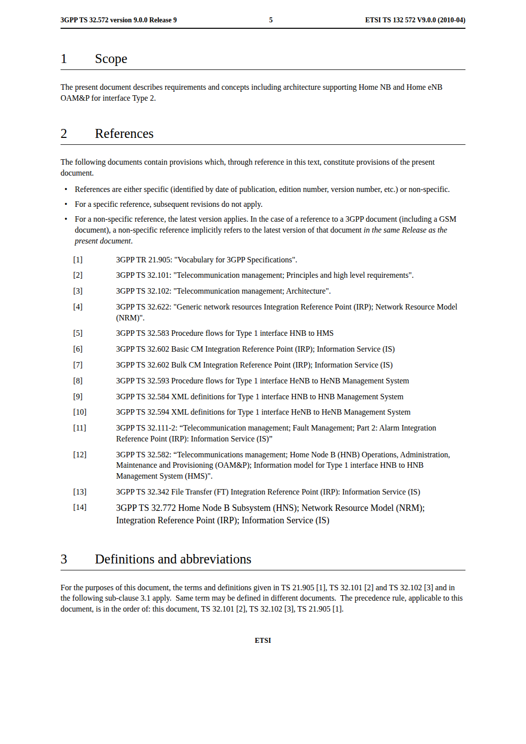3GPP TS 32.572 version 9.0.0 Release 9
5
ETSI TS 132 572 V9.0.0 (2010-04)
1 Scope
The present document describes requirements and concepts including architecture supporting Home NB and Home eNB OAM&P for interface Type 2.
2 References
The following documents contain provisions which, through reference in this text, constitute provisions of the present document.
References are either specific (identified by date of publication, edition number, version number, etc.) or non-specific.
For a specific reference, subsequent revisions do not apply.
For a non-specific reference, the latest version applies. In the case of a reference to a 3GPP document (including a GSM document), a non-specific reference implicitly refers to the latest version of that document in the same Release as the present document.
| [1] | 3GPP TR 21.905: "Vocabulary for 3GPP Specifications". |
| [2] | 3GPP TS 32.101: "Telecommunication management; Principles and high level requirements". |
| [3] | 3GPP TS 32.102: "Telecommunication management; Architecture". |
| [4] | 3GPP TS 32.622: "Generic network resources Integration Reference Point (IRP); Network Resource Model (NRM)". |
| [5] | 3GPP TS 32.583 Procedure flows for Type 1 interface HNB to HMS |
| [6] | 3GPP TS 32.602 Basic CM Integration Reference Point (IRP); Information Service (IS) |
| [7] | 3GPP TS 32.602 Bulk CM Integration Reference Point (IRP); Information Service (IS) |
| [8] | 3GPP TS 32.593 Procedure flows for Type 1 interface HeNB to HeNB Management System |
| [9] | 3GPP TS 32.584 XML definitions for Type 1 interface HNB to HNB Management System |
| [10] | 3GPP TS 32.594 XML definitions for Type 1 interface HeNB to HeNB Management System |
| [11] | 3GPP TS 32.111-2: “Telecommunication management; Fault Management; Part 2: Alarm Integration Reference Point (IRP): Information Service (IS)” |
| [12] | 3GPP TS 32.582: “Telecommunications management; Home Node B (HNB) Operations, Administration, Maintenance and Provisioning (OAM&P); Information model for Type 1 interface HNB to HNB Management System (HMS)". |
| [13] | 3GPP TS 32.342 File Transfer (FT) Integration Reference Point (IRP): Information Service (IS) |
| [14] | 3GPP TS 32.772 Home Node B Subsystem (HNS); Network Resource Model (NRM); Integration Reference Point (IRP); Information Service (IS) |
3 Definitions and abbreviations
For the purposes of this document, the terms and definitions given in TS 21.905 [1], TS 32.101 [2] and TS 32.102 [3] and in the following sub-clause 3.1 apply. Same term may be defined in different documents. The precedence rule, applicable to this document, is in the order of: this document, TS 32.101 [2], TS 32.102 [3], TS 21.905 [1].
ETSI